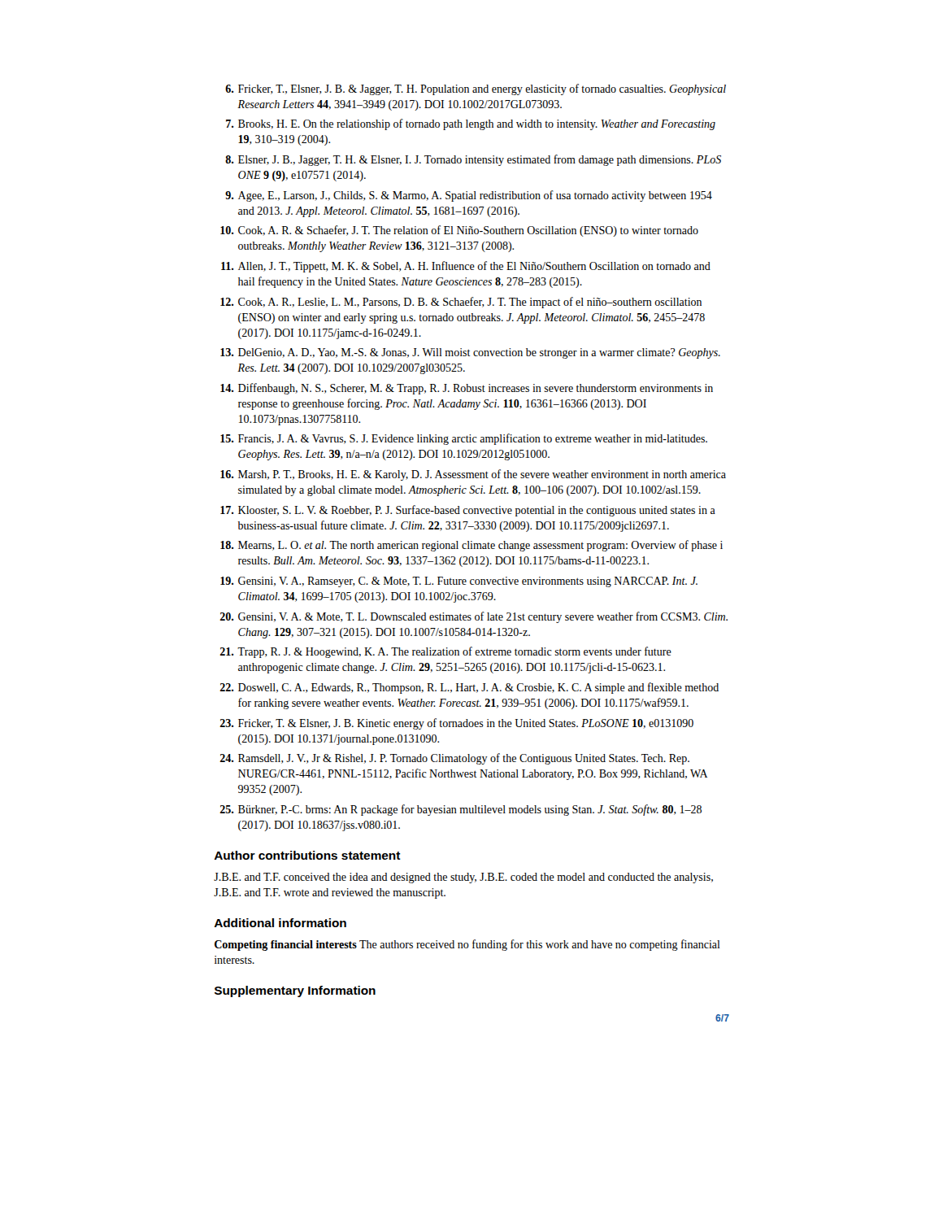Fricker, T., Elsner, J. B. & Jagger, T. H. Population and energy elasticity of tornado casualties. Geophysical Research Letters 44, 3941–3949 (2017). DOI 10.1002/2017GL073093.
Brooks, H. E. On the relationship of tornado path length and width to intensity. Weather and Forecasting 19, 310–319 (2004).
Elsner, J. B., Jagger, T. H. & Elsner, I. J. Tornado intensity estimated from damage path dimensions. PLoS ONE 9 (9), e107571 (2014).
Agee, E., Larson, J., Childs, S. & Marmo, A. Spatial redistribution of usa tornado activity between 1954 and 2013. J. Appl. Meteorol. Climatol. 55, 1681–1697 (2016).
Cook, A. R. & Schaefer, J. T. The relation of El Niño-Southern Oscillation (ENSO) to winter tornado outbreaks. Monthly Weather Review 136, 3121–3137 (2008).
Allen, J. T., Tippett, M. K. & Sobel, A. H. Influence of the El Niño/Southern Oscillation on tornado and hail frequency in the United States. Nature Geosciences 8, 278–283 (2015).
Cook, A. R., Leslie, L. M., Parsons, D. B. & Schaefer, J. T. The impact of el niño–southern oscillation (ENSO) on winter and early spring u.s. tornado outbreaks. J. Appl. Meteorol. Climatol. 56, 2455–2478 (2017). DOI 10.1175/jamc-d-16-0249.1.
DelGenio, A. D., Yao, M.-S. & Jonas, J. Will moist convection be stronger in a warmer climate? Geophys. Res. Lett. 34 (2007). DOI 10.1029/2007gl030525.
Diffenbaugh, N. S., Scherer, M. & Trapp, R. J. Robust increases in severe thunderstorm environments in response to greenhouse forcing. Proc. Natl. Acadamy Sci. 110, 16361–16366 (2013). DOI 10.1073/pnas.1307758110.
Francis, J. A. & Vavrus, S. J. Evidence linking arctic amplification to extreme weather in mid-latitudes. Geophys. Res. Lett. 39, n/a–n/a (2012). DOI 10.1029/2012gl051000.
Marsh, P. T., Brooks, H. E. & Karoly, D. J. Assessment of the severe weather environment in north america simulated by a global climate model. Atmospheric Sci. Lett. 8, 100–106 (2007). DOI 10.1002/asl.159.
Klooster, S. L. V. & Roebber, P. J. Surface-based convective potential in the contiguous united states in a business-as-usual future climate. J. Clim. 22, 3317–3330 (2009). DOI 10.1175/2009jcli2697.1.
Mearns, L. O. et al. The north american regional climate change assessment program: Overview of phase i results. Bull. Am. Meteorol. Soc. 93, 1337–1362 (2012). DOI 10.1175/bams-d-11-00223.1.
Gensini, V. A., Ramseyer, C. & Mote, T. L. Future convective environments using NARCCAP. Int. J. Climatol. 34, 1699–1705 (2013). DOI 10.1002/joc.3769.
Gensini, V. A. & Mote, T. L. Downscaled estimates of late 21st century severe weather from CCSM3. Clim. Chang. 129, 307–321 (2015). DOI 10.1007/s10584-014-1320-z.
Trapp, R. J. & Hoogewind, K. A. The realization of extreme tornadic storm events under future anthropogenic climate change. J. Clim. 29, 5251–5265 (2016). DOI 10.1175/jcli-d-15-0623.1.
Doswell, C. A., Edwards, R., Thompson, R. L., Hart, J. A. & Crosbie, K. C. A simple and flexible method for ranking severe weather events. Weather. Forecast. 21, 939–951 (2006). DOI 10.1175/waf959.1.
Fricker, T. & Elsner, J. B. Kinetic energy of tornadoes in the United States. PLoSONE 10, e0131090 (2015). DOI 10.1371/journal.pone.0131090.
Ramsdell, J. V., Jr & Rishel, J. P. Tornado Climatology of the Contiguous United States. Tech. Rep. NUREG/CR-4461, PNNL-15112, Pacific Northwest National Laboratory, P.O. Box 999, Richland, WA 99352 (2007).
Bürkner, P.-C. brms: An R package for bayesian multilevel models using Stan. J. Stat. Softw. 80, 1–28 (2017). DOI 10.18637/jss.v080.i01.
Author contributions statement
J.B.E. and T.F. conceived the idea and designed the study, J.B.E. coded the model and conducted the analysis, J.B.E. and T.F. wrote and reviewed the manuscript.
Additional information
Competing financial interests The authors received no funding for this work and have no competing financial interests.
Supplementary Information
6/7